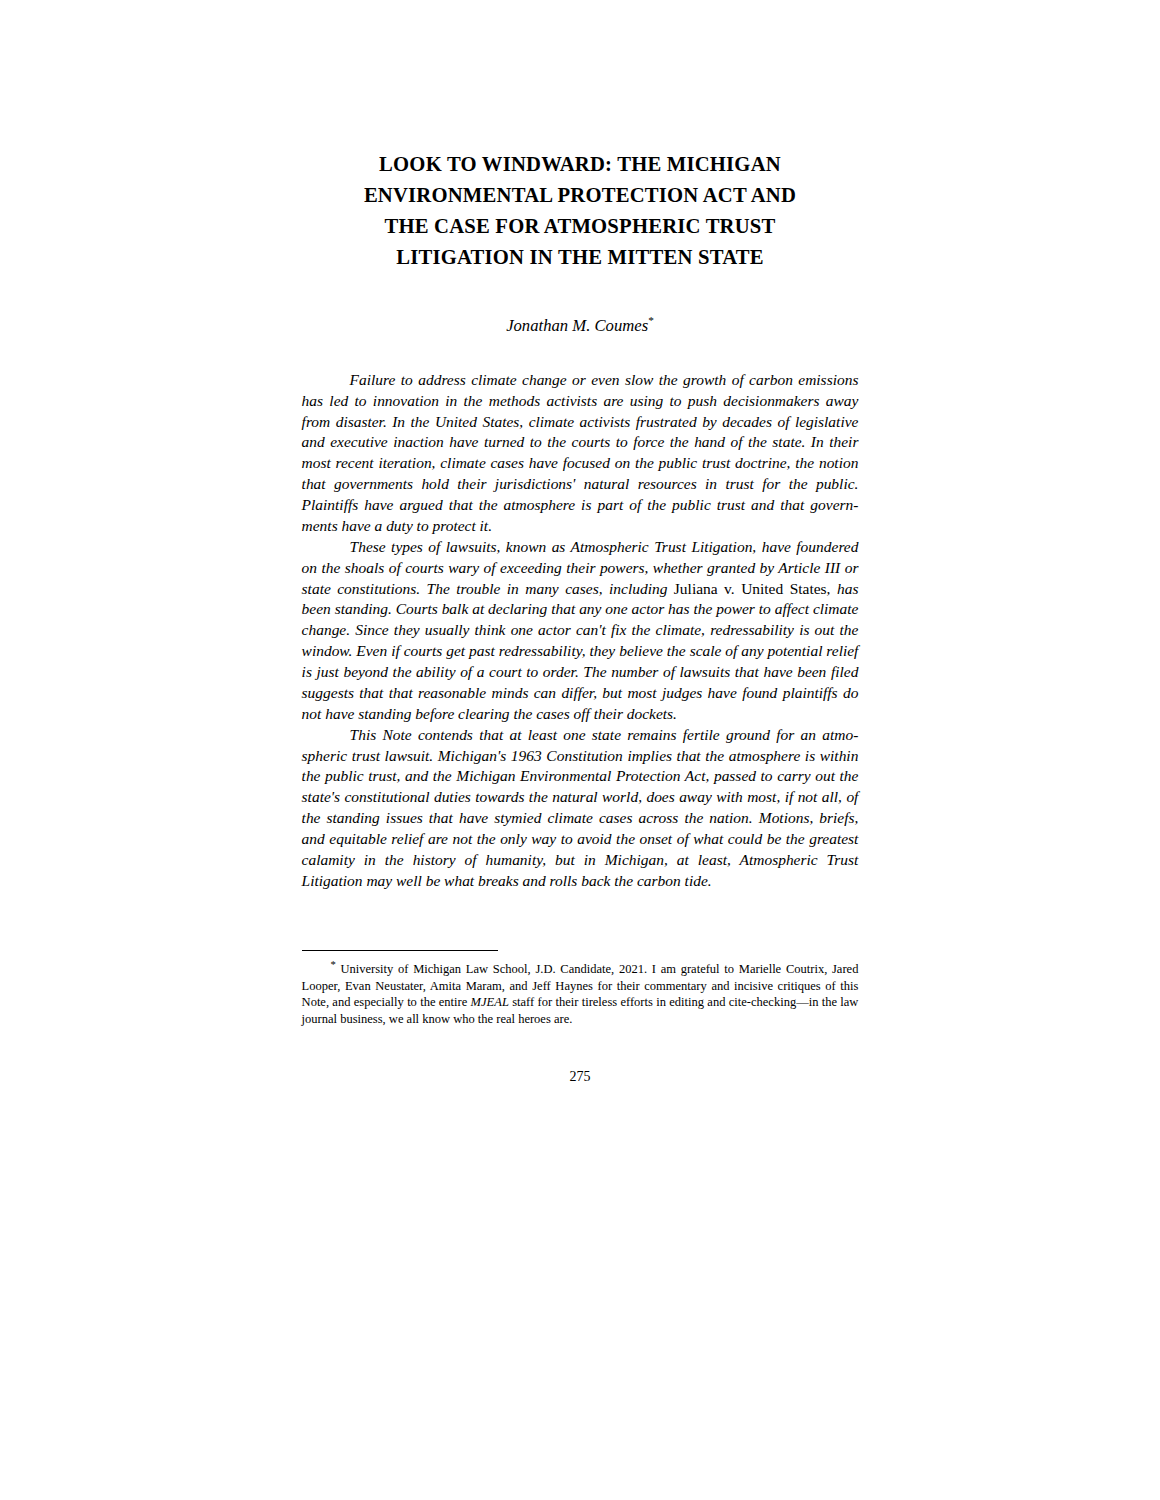Look to Windward: The Michigan
Environmental Protection Act and
the Case for Atmospheric Trust
Litigation in the Mitten State
Jonathan M. Coumes*
Failure to address climate change or even slow the growth of carbon emissions has led to innovation in the methods activists are using to push decisionmakers away from disaster. In the United States, climate activists frustrated by decades of legislative and executive inaction have turned to the courts to force the hand of the state. In their most recent iteration, climate cases have focused on the public trust doctrine, the notion that governments hold their jurisdictions' natural resources in trust for the public. Plaintiffs have argued that the atmosphere is part of the public trust and that governments have a duty to protect it.
These types of lawsuits, known as Atmospheric Trust Litigation, have foundered on the shoals of courts wary of exceeding their powers, whether granted by Article III or state constitutions. The trouble in many cases, including Juliana v. United States, has been standing. Courts balk at declaring that any one actor has the power to affect climate change. Since they usually think one actor can't fix the climate, redressability is out the window. Even if courts get past redressability, they believe the scale of any potential relief is just beyond the ability of a court to order. The number of lawsuits that have been filed suggests that that reasonable minds can differ, but most judges have found plaintiffs do not have standing before clearing the cases off their dockets.
This Note contends that at least one state remains fertile ground for an atmospheric trust lawsuit. Michigan's 1963 Constitution implies that the atmosphere is within the public trust, and the Michigan Environmental Protection Act, passed to carry out the state's constitutional duties towards the natural world, does away with most, if not all, of the standing issues that have stymied climate cases across the nation. Motions, briefs, and equitable relief are not the only way to avoid the onset of what could be the greatest calamity in the history of humanity, but in Michigan, at least, Atmospheric Trust Litigation may well be what breaks and rolls back the carbon tide.
* University of Michigan Law School, J.D. Candidate, 2021. I am grateful to Marielle Coutrix, Jared Looper, Evan Neustater, Amita Maram, and Jeff Haynes for their commentary and incisive critiques of this Note, and especially to the entire MJEAL staff for their tireless efforts in editing and cite-checking—in the law journal business, we all know who the real heroes are.
275